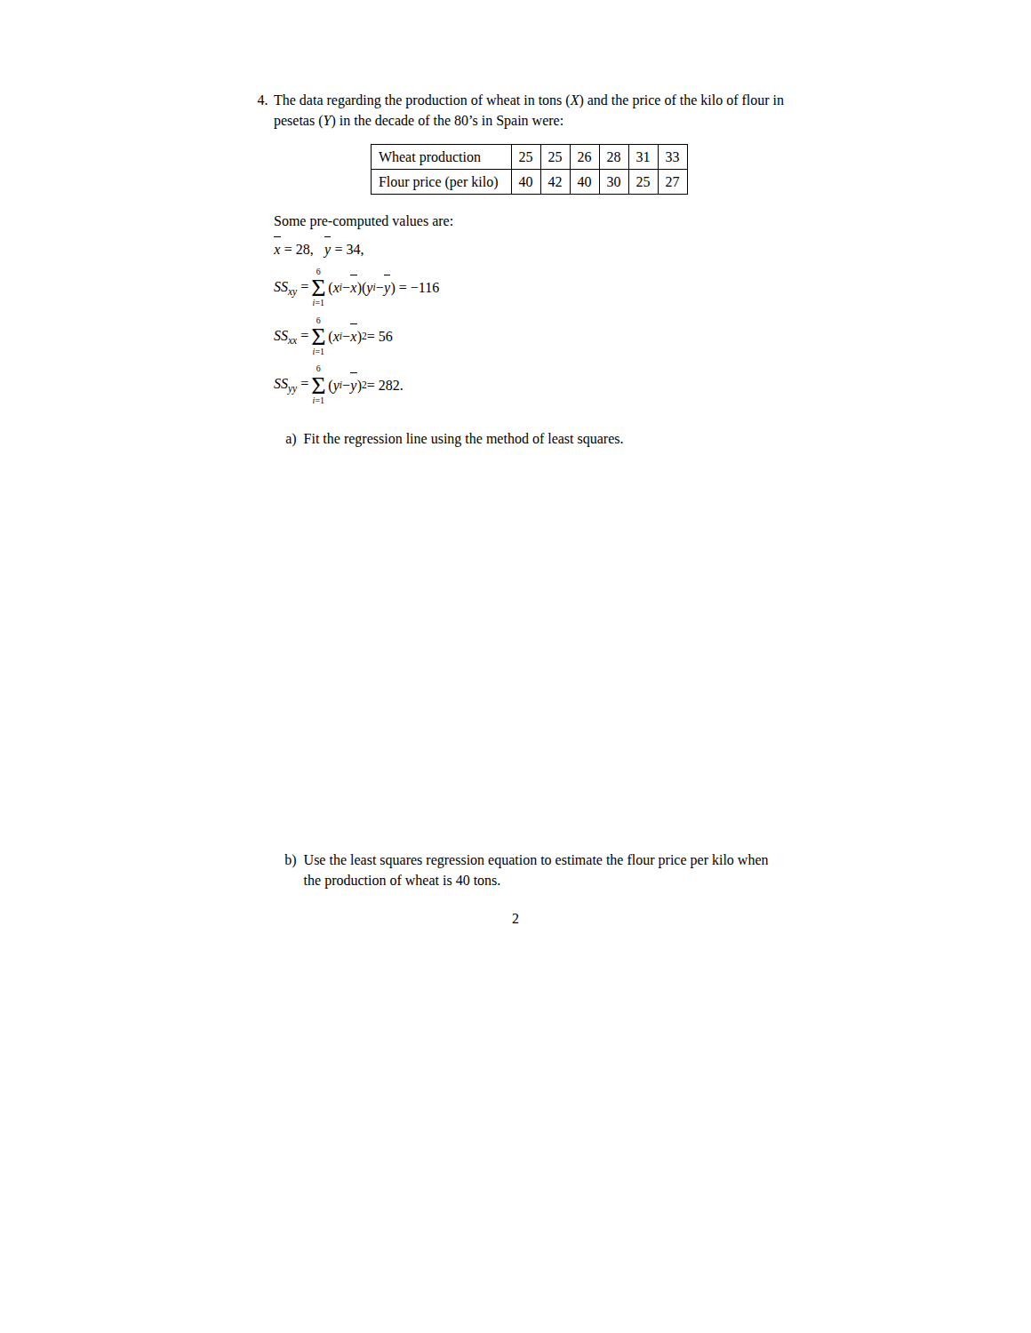4.
The data regarding the production of wheat in tons (X) and the price of the kilo of flour in pesetas (Y) in the decade of the 80’s in Spain were:
| Wheat production | 25 | 25 | 26 | 28 | 31 | 33 |
| Flour price (per kilo) | 40 | 42 | 40 | 30 | 25 | 27 |
Some pre-computed values are:
x = 28, y = 34,
SS xy = 6 Σ i=1 (xi − x)(yi − y) = −116
SS xx = 6 Σ i=1 (xi − x)2 = 56
SS yy = 6 Σ i=1 (yi − y)2 = 282.
a) Fit the regression line using the method of least squares.
b) Use the least squares regression equation to estimate the flour price per kilo when the production of wheat is 40 tons.
2